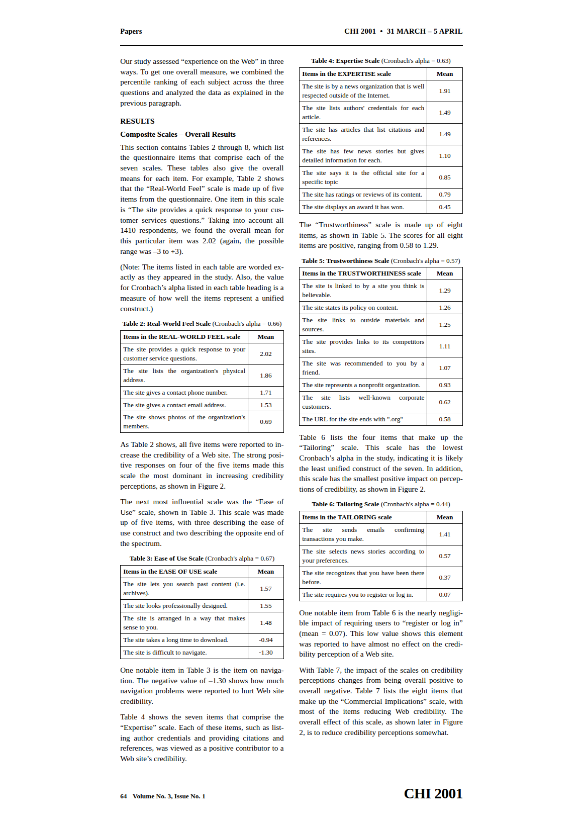Papers
CHI 2001 • 31 MARCH – 5 APRIL
Our study assessed “experience on the Web” in three ways. To get one overall measure, we combined the percentile ranking of each subject across the three questions and analyzed the data as explained in the previous paragraph.
RESULTS
Composite Scales – Overall Results
This section contains Tables 2 through 8, which list the questionnaire items that comprise each of the seven scales. These tables also give the overall means for each item. For example, Table 2 shows that the “Real-World Feel” scale is made up of five items from the questionnaire. One item in this scale is “The site provides a quick response to your customer services questions.” Taking into account all 1410 respondents, we found the overall mean for this particular item was 2.02 (again, the possible range was –3 to +3).
(Note: The items listed in each table are worded exactly as they appeared in the study. Also, the value for Cronbach’s alpha listed in each table heading is a measure of how well the items represent a unified construct.)
Table 2: Real-World Feel Scale (Cronbach's alpha = 0.66)
| Items in the REAL-WORLD FEEL scale | Mean |
| --- | --- |
| The site provides a quick response to your customer service questions. | 2.02 |
| The site lists the organization's physical address. | 1.86 |
| The site gives a contact phone number. | 1.71 |
| The site gives a contact email address. | 1.53 |
| The site shows photos of the organization's members. | 0.69 |
As Table 2 shows, all five items were reported to increase the credibility of a Web site. The strong positive responses on four of the five items made this scale the most dominant in increasing credibility perceptions, as shown in Figure 2.
The next most influential scale was the “Ease of Use” scale, shown in Table 3. This scale was made up of five items, with three describing the ease of use construct and two describing the opposite end of the spectrum.
Table 3: Ease of Use Scale (Cronbach's alpha = 0.67)
| Items in the EASE OF USE scale | Mean |
| --- | --- |
| The site lets you search past content (i.e. archives). | 1.57 |
| The site looks professionally designed. | 1.55 |
| The site is arranged in a way that makes sense to you. | 1.48 |
| The site takes a long time to download. | -0.94 |
| The site is difficult to navigate. | -1.30 |
One notable item in Table 3 is the item on navigation. The negative value of –1.30 shows how much navigation problems were reported to hurt Web site credibility.
Table 4 shows the seven items that comprise the “Expertise” scale. Each of these items, such as listing author credentials and providing citations and references, was viewed as a positive contributor to a Web site’s credibility.
Table 4: Expertise Scale (Cronbach's alpha = 0.63)
| Items in the EXPERTISE scale | Mean |
| --- | --- |
| The site is by a news organization that is well respected outside of the Internet. | 1.91 |
| The site lists authors' credentials for each article. | 1.49 |
| The site has articles that list citations and references. | 1.49 |
| The site has few news stories but gives detailed information for each. | 1.10 |
| The site says it is the official site for a specific topic | 0.85 |
| The site has ratings or reviews of its content. | 0.79 |
| The site displays an award it has won. | 0.45 |
The “Trustworthiness” scale is made up of eight items, as shown in Table 5. The scores for all eight items are positive, ranging from 0.58 to 1.29.
Table 5: Trustworthiness Scale (Cronbach's alpha = 0.57)
| Items in the TRUSTWORTHINESS scale | Mean |
| --- | --- |
| The site is linked to by a site you think is believable. | 1.29 |
| The site states its policy on content. | 1.26 |
| The site links to outside materials and sources. | 1.25 |
| The site provides links to its competitors sites. | 1.11 |
| The site was recommended to you by a friend. | 1.07 |
| The site represents a nonprofit organization. | 0.93 |
| The site lists well-known corporate customers. | 0.62 |
| The URL for the site ends with ".org" | 0.58 |
Table 6 lists the four items that make up the “Tailoring” scale. This scale has the lowest Cronbach’s alpha in the study, indicating it is likely the least unified construct of the seven. In addition, this scale has the smallest positive impact on perceptions of credibility, as shown in Figure 2.
Table 6: Tailoring Scale (Cronbach's alpha = 0.44)
| Items in the TAILORING scale | Mean |
| --- | --- |
| The site sends emails confirming transactions you make. | 1.41 |
| The site selects news stories according to your preferences. | 0.57 |
| The site recognizes that you have been there before. | 0.37 |
| The site requires you to register or log in. | 0.07 |
One notable item from Table 6 is the nearly negligible impact of requiring users to “register or log in” (mean = 0.07). This low value shows this element was reported to have almost no effect on the credibility perception of a Web site.
With Table 7, the impact of the scales on credibility perceptions changes from being overall positive to overall negative. Table 7 lists the eight items that make up the “Commercial Implications” scale, with most of the items reducing Web credibility. The overall effect of this scale, as shown later in Figure 2, is to reduce credibility perceptions somewhat.
64 Volume No. 3, Issue No. 1
CHI 2001